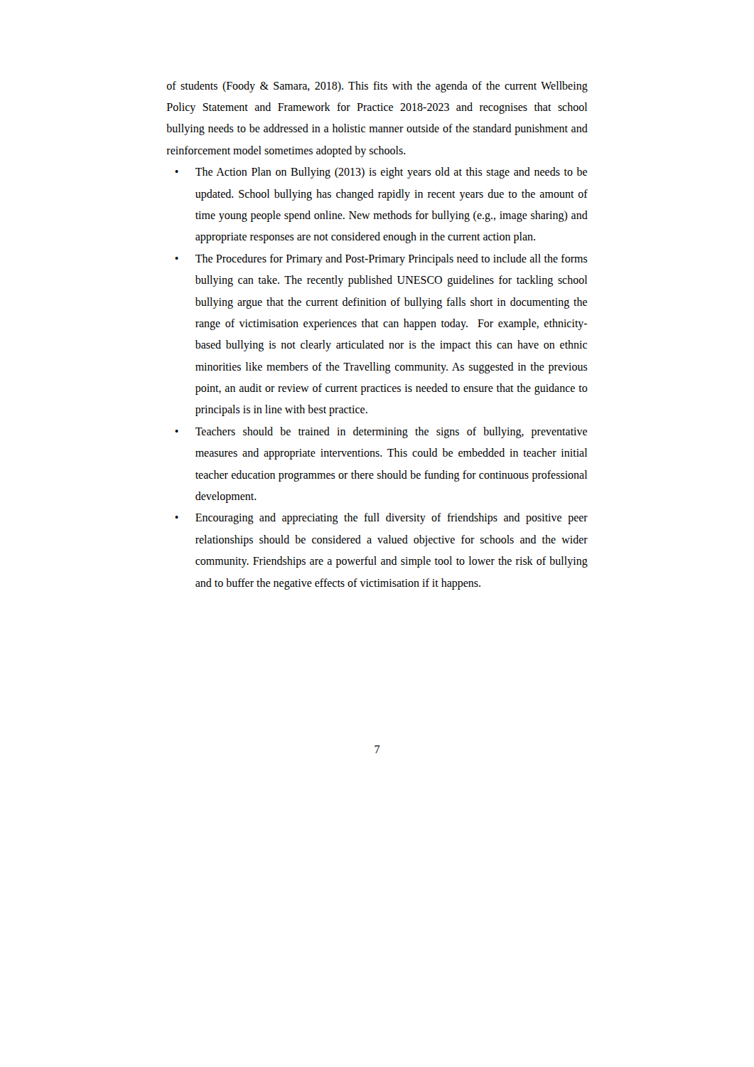of students (Foody & Samara, 2018). This fits with the agenda of the current Wellbeing Policy Statement and Framework for Practice 2018-2023 and recognises that school bullying needs to be addressed in a holistic manner outside of the standard punishment and reinforcement model sometimes adopted by schools.
The Action Plan on Bullying (2013) is eight years old at this stage and needs to be updated. School bullying has changed rapidly in recent years due to the amount of time young people spend online. New methods for bullying (e.g., image sharing) and appropriate responses are not considered enough in the current action plan.
The Procedures for Primary and Post-Primary Principals need to include all the forms bullying can take. The recently published UNESCO guidelines for tackling school bullying argue that the current definition of bullying falls short in documenting the range of victimisation experiences that can happen today. For example, ethnicity-based bullying is not clearly articulated nor is the impact this can have on ethnic minorities like members of the Travelling community. As suggested in the previous point, an audit or review of current practices is needed to ensure that the guidance to principals is in line with best practice.
Teachers should be trained in determining the signs of bullying, preventative measures and appropriate interventions. This could be embedded in teacher initial teacher education programmes or there should be funding for continuous professional development.
Encouraging and appreciating the full diversity of friendships and positive peer relationships should be considered a valued objective for schools and the wider community. Friendships are a powerful and simple tool to lower the risk of bullying and to buffer the negative effects of victimisation if it happens.
7